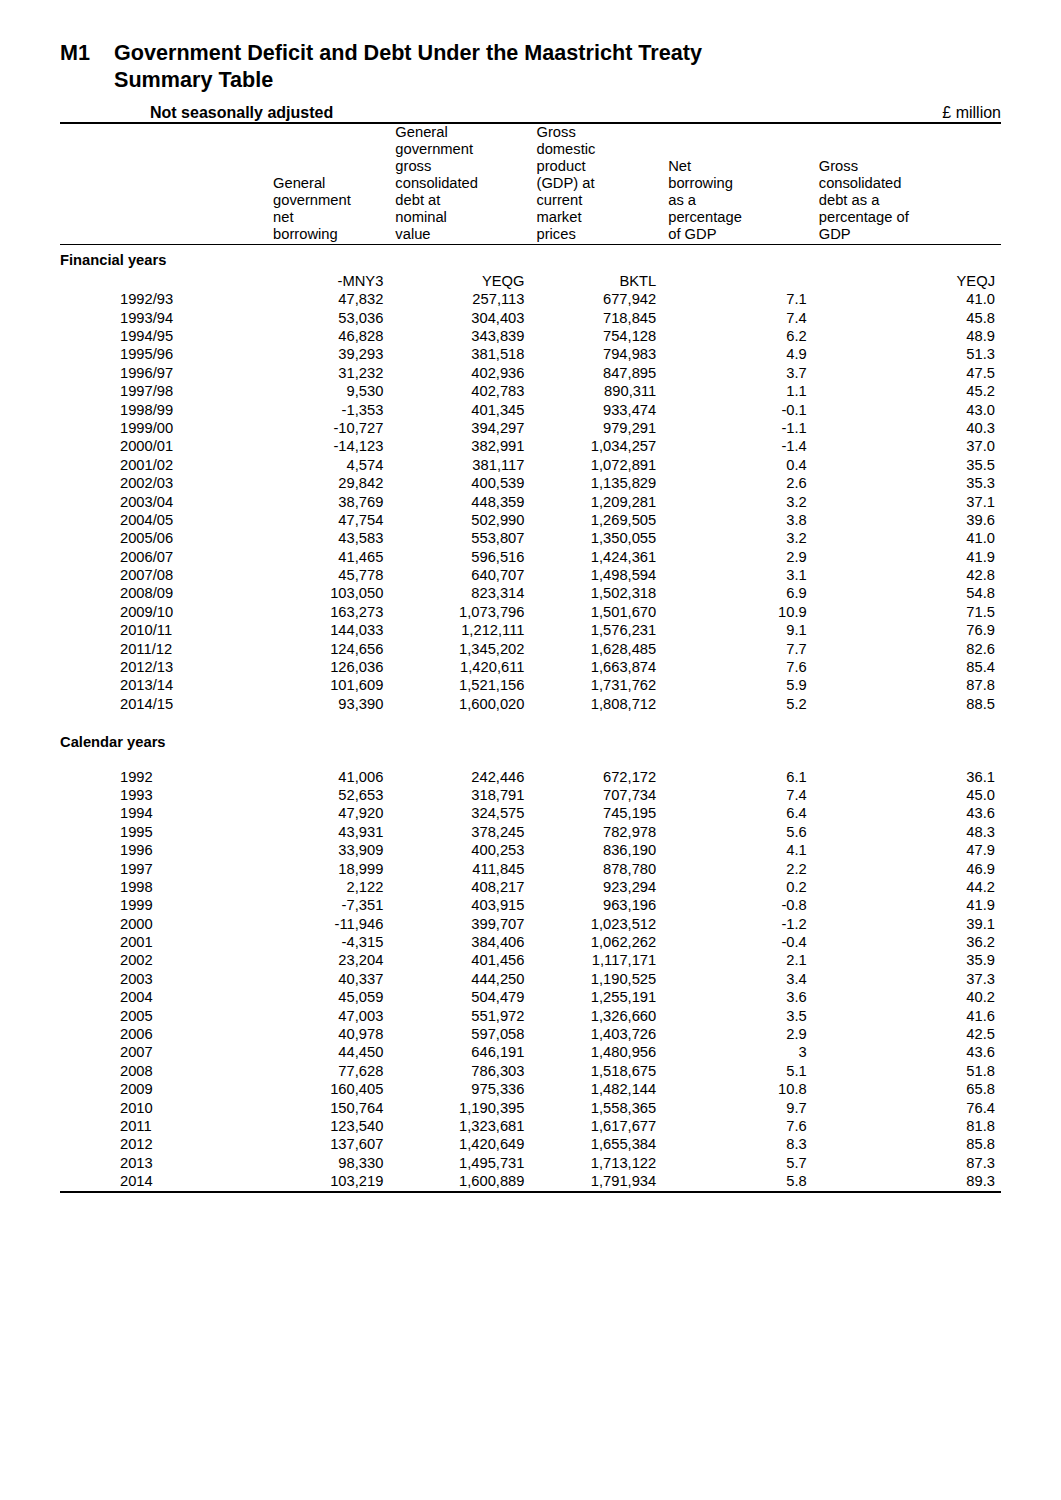M1
Government Deficit and Debt Under the Maastricht Treaty
Summary Table
Not seasonally adjusted £ million
| | General government net borrowing | General government gross consolidated debt at nominal value | Gross domestic product (GDP) at current market prices | Net borrowing as a percentage of GDP | Gross consolidated debt as a percentage of GDP |
| --- | --- | --- | --- | --- | --- |
| Financial years |
| | -MNY3 | YEQG | BKTL | | YEQJ |
| 1992/93 | 47,832 | 257,113 | 677,942 | 7.1 | 41.0 |
| 1993/94 | 53,036 | 304,403 | 718,845 | 7.4 | 45.8 |
| 1994/95 | 46,828 | 343,839 | 754,128 | 6.2 | 48.9 |
| 1995/96 | 39,293 | 381,518 | 794,983 | 4.9 | 51.3 |
| 1996/97 | 31,232 | 402,936 | 847,895 | 3.7 | 47.5 |
| 1997/98 | 9,530 | 402,783 | 890,311 | 1.1 | 45.2 |
| 1998/99 | -1,353 | 401,345 | 933,474 | -0.1 | 43.0 |
| 1999/00 | -10,727 | 394,297 | 979,291 | -1.1 | 40.3 |
| 2000/01 | -14,123 | 382,991 | 1,034,257 | -1.4 | 37.0 |
| 2001/02 | 4,574 | 381,117 | 1,072,891 | 0.4 | 35.5 |
| 2002/03 | 29,842 | 400,539 | 1,135,829 | 2.6 | 35.3 |
| 2003/04 | 38,769 | 448,359 | 1,209,281 | 3.2 | 37.1 |
| 2004/05 | 47,754 | 502,990 | 1,269,505 | 3.8 | 39.6 |
| 2005/06 | 43,583 | 553,807 | 1,350,055 | 3.2 | 41.0 |
| 2006/07 | 41,465 | 596,516 | 1,424,361 | 2.9 | 41.9 |
| 2007/08 | 45,778 | 640,707 | 1,498,594 | 3.1 | 42.8 |
| 2008/09 | 103,050 | 823,314 | 1,502,318 | 6.9 | 54.8 |
| 2009/10 | 163,273 | 1,073,796 | 1,501,670 | 10.9 | 71.5 |
| 2010/11 | 144,033 | 1,212,111 | 1,576,231 | 9.1 | 76.9 |
| 2011/12 | 124,656 | 1,345,202 | 1,628,485 | 7.7 | 82.6 |
| 2012/13 | 126,036 | 1,420,611 | 1,663,874 | 7.6 | 85.4 |
| 2013/14 | 101,609 | 1,521,156 | 1,731,762 | 5.9 | 87.8 |
| 2014/15 | 93,390 | 1,600,020 | 1,808,712 | 5.2 | 88.5 |
| Calendar years |
| 1992 | 41,006 | 242,446 | 672,172 | 6.1 | 36.1 |
| 1993 | 52,653 | 318,791 | 707,734 | 7.4 | 45.0 |
| 1994 | 47,920 | 324,575 | 745,195 | 6.4 | 43.6 |
| 1995 | 43,931 | 378,245 | 782,978 | 5.6 | 48.3 |
| 1996 | 33,909 | 400,253 | 836,190 | 4.1 | 47.9 |
| 1997 | 18,999 | 411,845 | 878,780 | 2.2 | 46.9 |
| 1998 | 2,122 | 408,217 | 923,294 | 0.2 | 44.2 |
| 1999 | -7,351 | 403,915 | 963,196 | -0.8 | 41.9 |
| 2000 | -11,946 | 399,707 | 1,023,512 | -1.2 | 39.1 |
| 2001 | -4,315 | 384,406 | 1,062,262 | -0.4 | 36.2 |
| 2002 | 23,204 | 401,456 | 1,117,171 | 2.1 | 35.9 |
| 2003 | 40,337 | 444,250 | 1,190,525 | 3.4 | 37.3 |
| 2004 | 45,059 | 504,479 | 1,255,191 | 3.6 | 40.2 |
| 2005 | 47,003 | 551,972 | 1,326,660 | 3.5 | 41.6 |
| 2006 | 40,978 | 597,058 | 1,403,726 | 2.9 | 42.5 |
| 2007 | 44,450 | 646,191 | 1,480,956 | 3 | 43.6 |
| 2008 | 77,628 | 786,303 | 1,518,675 | 5.1 | 51.8 |
| 2009 | 160,405 | 975,336 | 1,482,144 | 10.8 | 65.8 |
| 2010 | 150,764 | 1,190,395 | 1,558,365 | 9.7 | 76.4 |
| 2011 | 123,540 | 1,323,681 | 1,617,677 | 7.6 | 81.8 |
| 2012 | 137,607 | 1,420,649 | 1,655,384 | 8.3 | 85.8 |
| 2013 | 98,330 | 1,495,731 | 1,713,122 | 5.7 | 87.3 |
| 2014 | 103,219 | 1,600,889 | 1,791,934 | 5.8 | 89.3 |